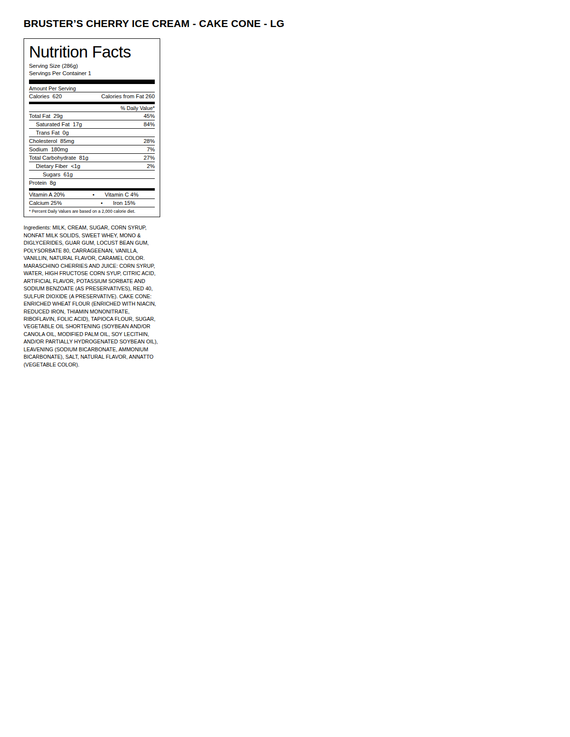BRUSTER’S CHERRY ICE CREAM - CAKE CONE - LG
Nutrition Facts
Serving Size (286g)
Servings Per Container 1
| Amount Per Serving |
| Calories 620 | Calories from Fat 260 |
| % Daily Value* |
| Total Fat 29g | 45% |
| Saturated Fat 17g | 84% |
| Trans Fat 0g | |
| Cholesterol 85mg | 28% |
| Sodium 180mg | 7% |
| Total Carbohydrate 81g | 27% |
| Dietary Fiber <1g | 2% |
| Sugars 61g | |
| Protein 8g | |
| Vitamin A 20% | • | Vitamin C 4% |
| Calcium 25% | • | Iron 15% |
* Percent Daily Values are based on a 2,000 calorie diet.
Ingredients: MILK, CREAM, SUGAR, CORN SYRUP, NONFAT MILK SOLIDS, SWEET WHEY, MONO & DIGLYCERIDES, GUAR GUM, LOCUST BEAN GUM, POLYSORBATE 80, CARRAGEENAN, VANILLA, VANILLIN, NATURAL FLAVOR, CARAMEL COLOR. MARASCHINO CHERRIES AND JUICE: CORN SYRUP, WATER, HIGH FRUCTOSE CORN SYUP, CITRIC ACID, ARTIFICIAL FLAVOR, POTASSIUM SORBATE AND SODIUM BENZOATE (AS PRESERVATIVES), RED 40, SULFUR DIOXIDE (A PRESERVATIVE). CAKE CONE: ENRICHED WHEAT FLOUR (ENRICHED WITH NIACIN, REDUCED IRON, THIAMIN MONONITRATE, RIBOFLAVIN, FOLIC ACID), TAPIOCA FLOUR, SUGAR, VEGETABLE OIL SHORTENING (SOYBEAN AND/OR CANOLA OIL, MODIFIED PALM OIL, SOY LECITHIN, AND/OR PARTIALLY HYDROGENATED SOYBEAN OIL), LEAVENING (SODIUM BICARBONATE, AMMONIUM BICARBONATE), SALT, NATURAL FLAVOR, ANNATTO (VEGETABLE COLOR).